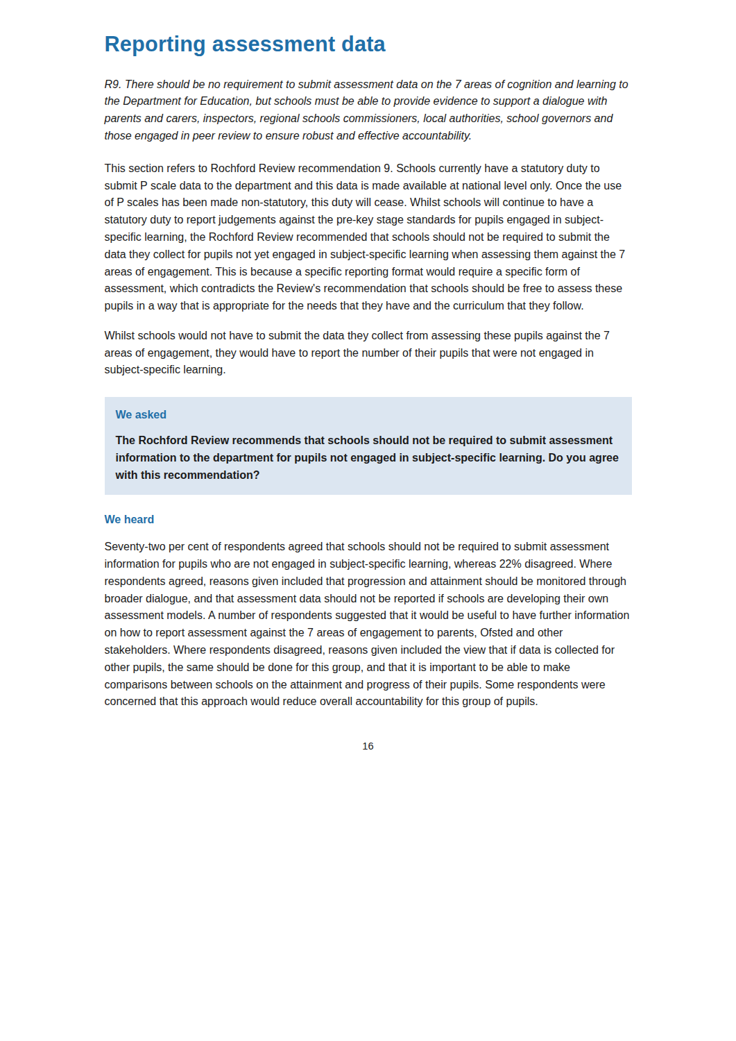Reporting assessment data
R9. There should be no requirement to submit assessment data on the 7 areas of cognition and learning to the Department for Education, but schools must be able to provide evidence to support a dialogue with parents and carers, inspectors, regional schools commissioners, local authorities, school governors and those engaged in peer review to ensure robust and effective accountability.
This section refers to Rochford Review recommendation 9. Schools currently have a statutory duty to submit P scale data to the department and this data is made available at national level only. Once the use of P scales has been made non-statutory, this duty will cease. Whilst schools will continue to have a statutory duty to report judgements against the pre-key stage standards for pupils engaged in subject-specific learning, the Rochford Review recommended that schools should not be required to submit the data they collect for pupils not yet engaged in subject-specific learning when assessing them against the 7 areas of engagement. This is because a specific reporting format would require a specific form of assessment, which contradicts the Review's recommendation that schools should be free to assess these pupils in a way that is appropriate for the needs that they have and the curriculum that they follow.
Whilst schools would not have to submit the data they collect from assessing these pupils against the 7 areas of engagement, they would have to report the number of their pupils that were not engaged in subject-specific learning.
We asked
The Rochford Review recommends that schools should not be required to submit assessment information to the department for pupils not engaged in subject-specific learning. Do you agree with this recommendation?
We heard
Seventy-two per cent of respondents agreed that schools should not be required to submit assessment information for pupils who are not engaged in subject-specific learning, whereas 22% disagreed. Where respondents agreed, reasons given included that progression and attainment should be monitored through broader dialogue, and that assessment data should not be reported if schools are developing their own assessment models. A number of respondents suggested that it would be useful to have further information on how to report assessment against the 7 areas of engagement to parents, Ofsted and other stakeholders. Where respondents disagreed, reasons given included the view that if data is collected for other pupils, the same should be done for this group, and that it is important to be able to make comparisons between schools on the attainment and progress of their pupils. Some respondents were concerned that this approach would reduce overall accountability for this group of pupils.
16